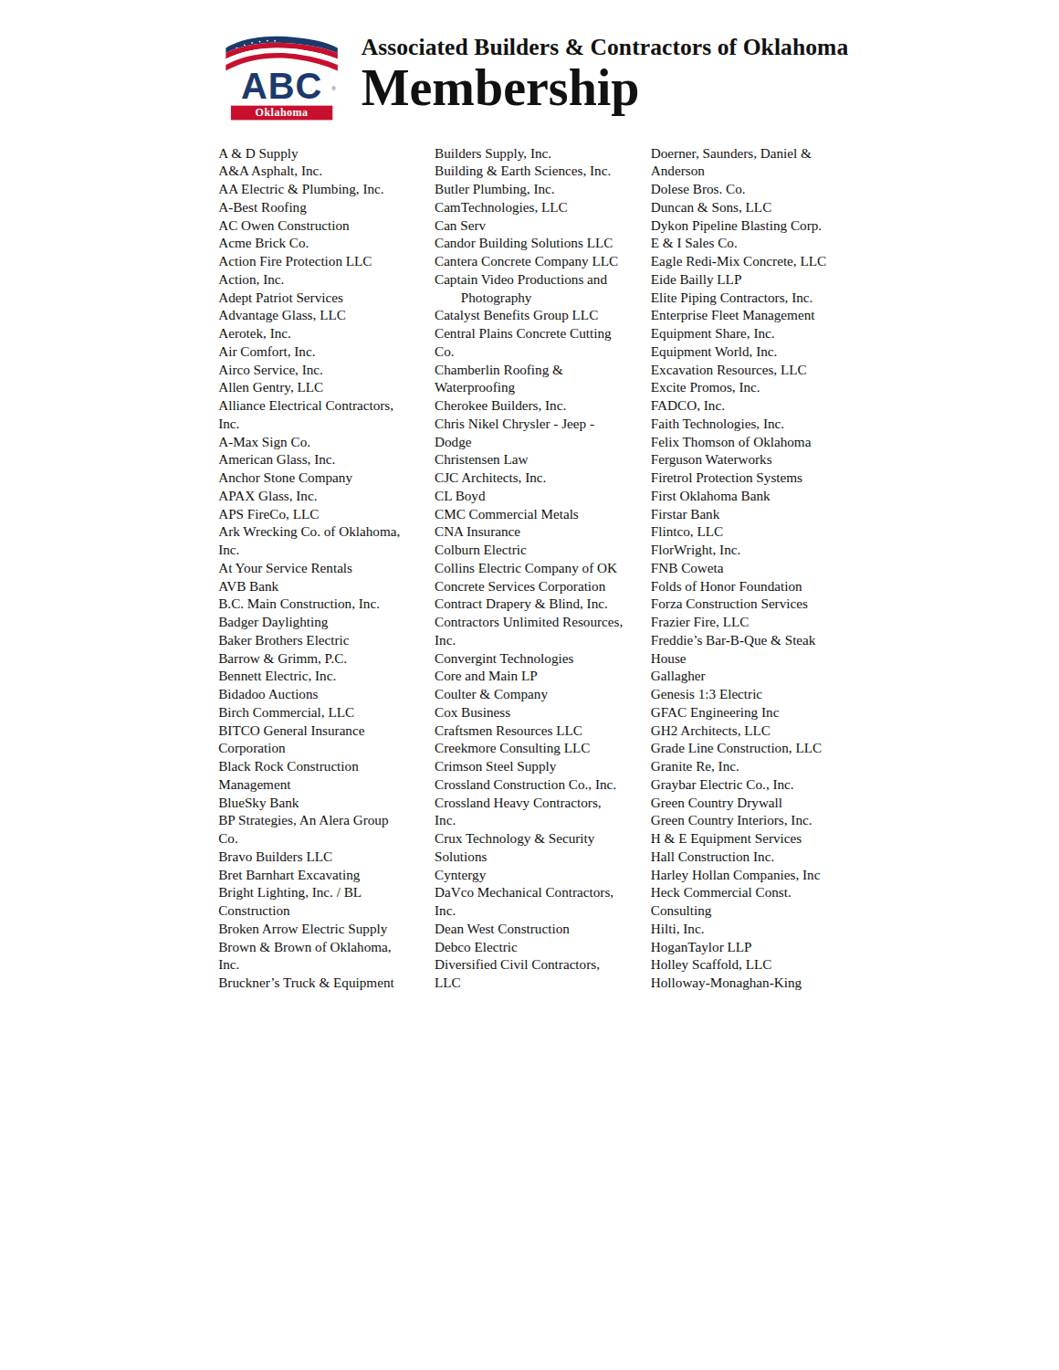ABC Oklahoma ABC ® Oklahoma
Associated Builders & Contractors of Oklahoma
Membership
A & D Supply
A&A Asphalt, Inc.
AA Electric & Plumbing, Inc.
A-Best Roofing
AC Owen Construction
Acme Brick Co.
Action Fire Protection LLC
Action, Inc.
Adept Patriot Services
Advantage Glass, LLC
Aerotek, Inc.
Air Comfort, Inc.
Airco Service, Inc.
Allen Gentry, LLC
Alliance Electrical Contractors, Inc.
A-Max Sign Co.
American Glass, Inc.
Anchor Stone Company
APAX Glass, Inc.
APS FireCo, LLC
Ark Wrecking Co. of Oklahoma, Inc.
At Your Service Rentals
AVB Bank
B.C. Main Construction, Inc.
Badger Daylighting
Baker Brothers Electric
Barrow & Grimm, P.C.
Bennett Electric, Inc.
Bidadoo Auctions
Birch Commercial, LLC
BITCO General Insurance Corporation
Black Rock Construction Management
BlueSky Bank
BP Strategies, An Alera Group Co.
Bravo Builders LLC
Bret Barnhart Excavating
Bright Lighting, Inc. / BL Construction
Broken Arrow Electric Supply
Brown & Brown of Oklahoma, Inc.
Bruckner’s Truck & Equipment
Builders Supply, Inc.
Building & Earth Sciences, Inc.
Butler Plumbing, Inc.
CamTechnologies, LLC
Can Serv
Candor Building Solutions LLC
Cantera Concrete Company LLC
Captain Video Productions andPhotography
Catalyst Benefits Group LLC
Central Plains Concrete Cutting Co.
Chamberlin Roofing & Waterproofing
Cherokee Builders, Inc.
Chris Nikel Chrysler - Jeep - Dodge
Christensen Law
CJC Architects, Inc.
CL Boyd
CMC Commercial Metals
CNA Insurance
Colburn Electric
Collins Electric Company of OK
Concrete Services Corporation
Contract Drapery & Blind, Inc.
Contractors Unlimited Resources, Inc.
Convergint Technologies
Core and Main LP
Coulter & Company
Cox Business
Craftsmen Resources LLC
Creekmore Consulting LLC
Crimson Steel Supply
Crossland Construction Co., Inc.
Crossland Heavy Contractors, Inc.
Crux Technology & Security Solutions
Cyntergy
DaVco Mechanical Contractors, Inc.
Dean West Construction
Debco Electric
Diversified Civil Contractors, LLC
Doerner, Saunders, Daniel & Anderson
Dolese Bros. Co.
Duncan & Sons, LLC
Dykon Pipeline Blasting Corp.
E & I Sales Co.
Eagle Redi-Mix Concrete, LLC
Eide Bailly LLP
Elite Piping Contractors, Inc.
Enterprise Fleet Management
Equipment Share, Inc.
Equipment World, Inc.
Excavation Resources, LLC
Excite Promos, Inc.
FADCO, Inc.
Faith Technologies, Inc.
Felix Thomson of Oklahoma
Ferguson Waterworks
Firetrol Protection Systems
First Oklahoma Bank
Firstar Bank
Flintco, LLC
FlorWright, Inc.
FNB Coweta
Folds of Honor Foundation
Forza Construction Services
Frazier Fire, LLC
Freddie’s Bar-B-Que & Steak House
Gallagher
Genesis 1:3 Electric
GFAC Engineering Inc
GH2 Architects, LLC
Grade Line Construction, LLC
Granite Re, Inc.
Graybar Electric Co., Inc.
Green Country Drywall
Green Country Interiors, Inc.
H & E Equipment Services
Hall Construction Inc.
Harley Hollan Companies, Inc
Heck Commercial Const. Consulting
Hilti, Inc.
HoganTaylor LLP
Holley Scaffold, LLC
Holloway-Monaghan-King